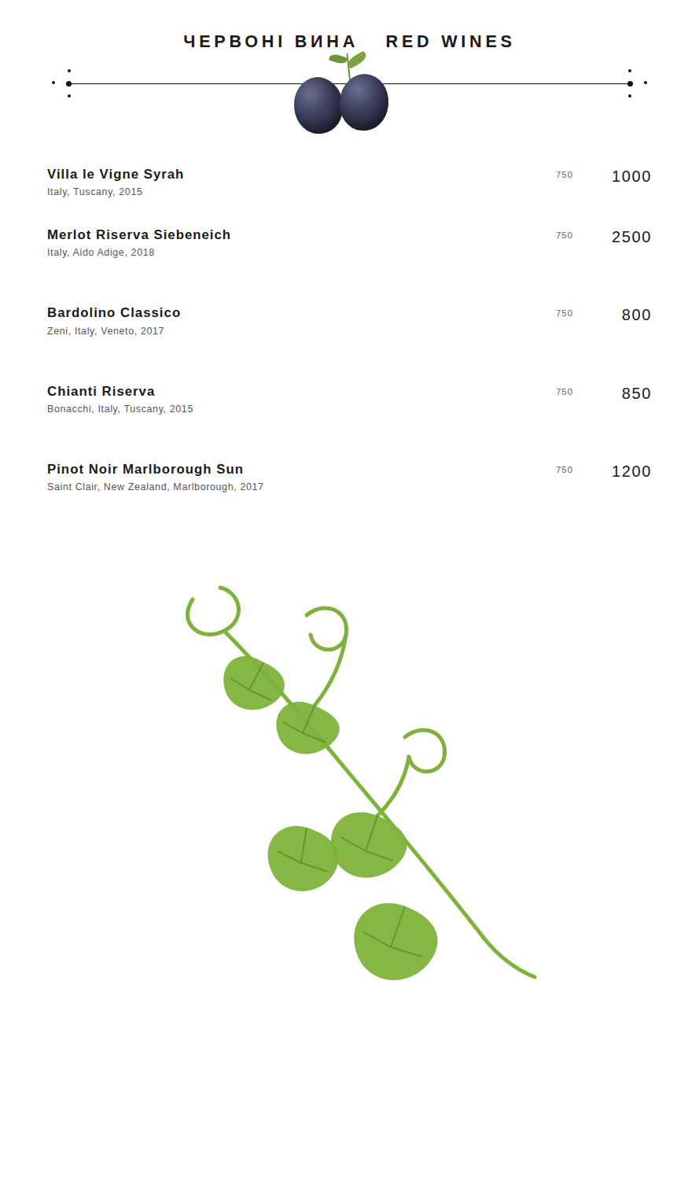ЧЕРВОНІ ВИНА RED WINES
Villa le Vigne Syrah
Italy, Tuscany, 2015
750
1000
Merlot Riserva Siebeneich
Italy, Aido Adige, 2018
750
2500
Bardolino Classico
Zeni, Italy, Veneto, 2017
750
800
Chianti Riserva
Bonacchi, Italy, Tuscany, 2015
750
850
Pinot Noir Marlborough Sun
Saint Clair, New Zealand, Marlborough, 2017
750
1200